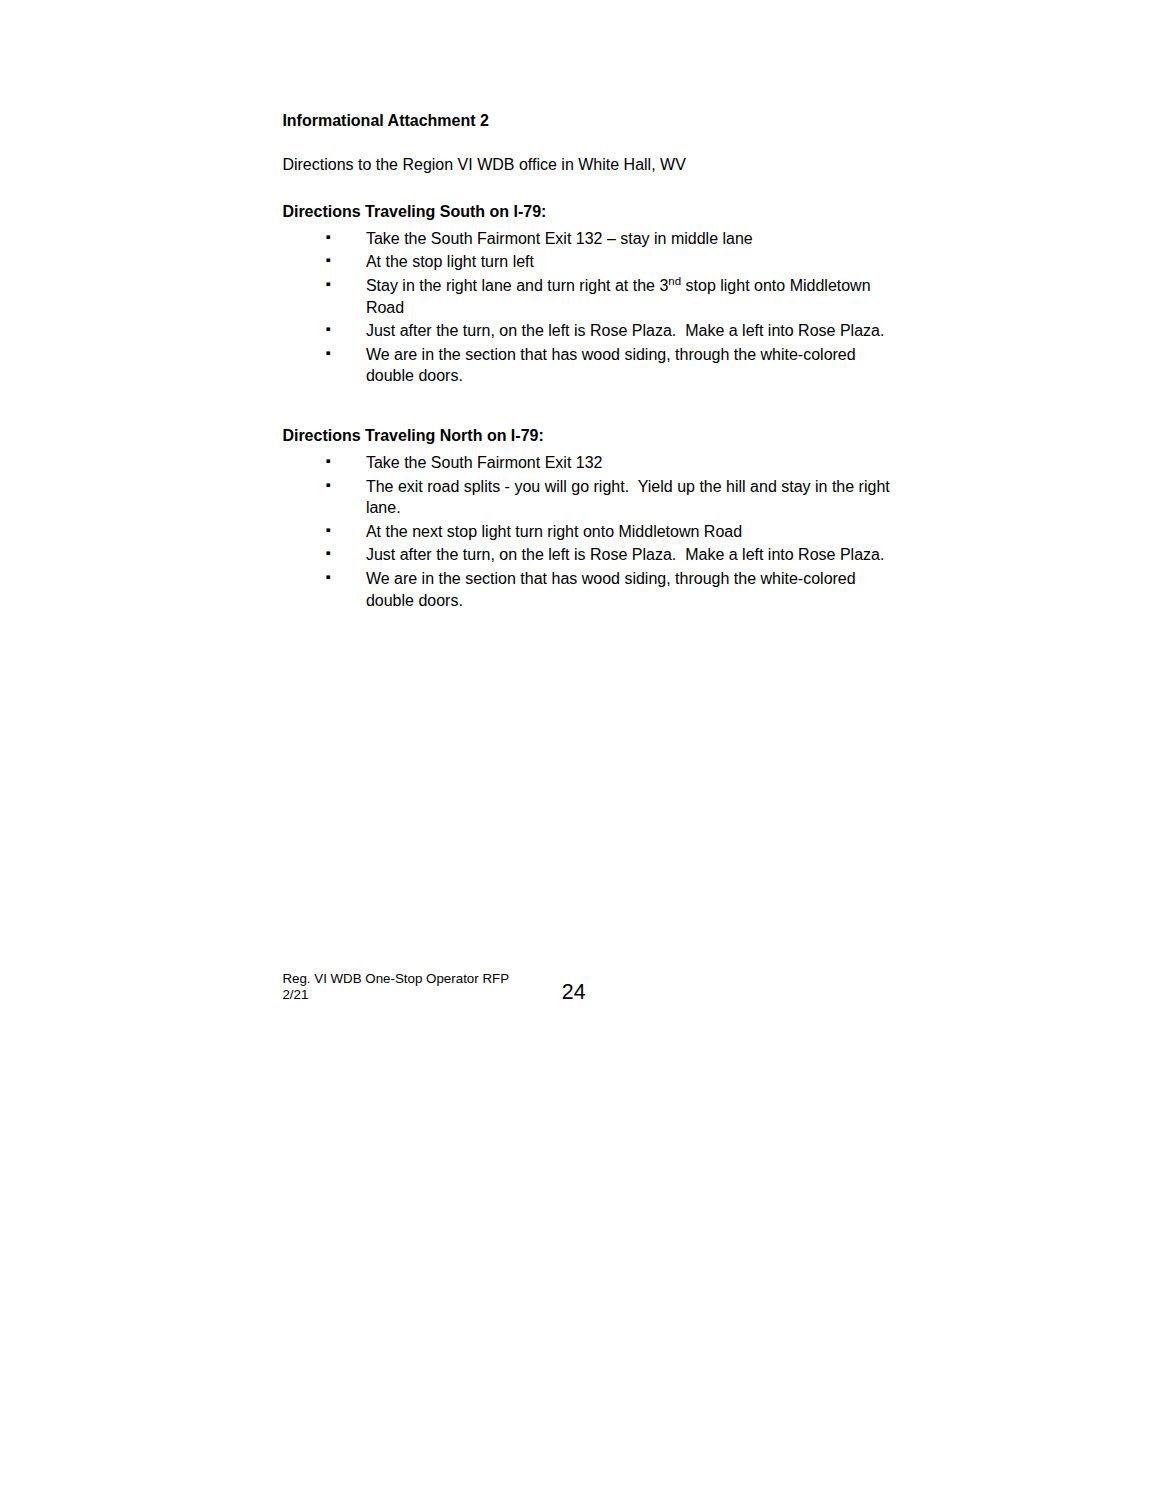Informational Attachment 2
Directions to the Region VI WDB office in White Hall, WV
Directions Traveling South on I-79:
Take the South Fairmont Exit 132 – stay in middle lane
At the stop light turn left
Stay in the right lane and turn right at the 3nd stop light onto Middletown Road
Just after the turn, on the left is Rose Plaza. Make a left into Rose Plaza.
We are in the section that has wood siding, through the white-colored double doors.
Directions Traveling North on I-79:
Take the South Fairmont Exit 132
The exit road splits - you will go right. Yield up the hill and stay in the right lane.
At the next stop light turn right onto Middletown Road
Just after the turn, on the left is Rose Plaza. Make a left into Rose Plaza.
We are in the section that has wood siding, through the white-colored double doors.
Reg. VI WDB One-Stop Operator RFP 2/21
24